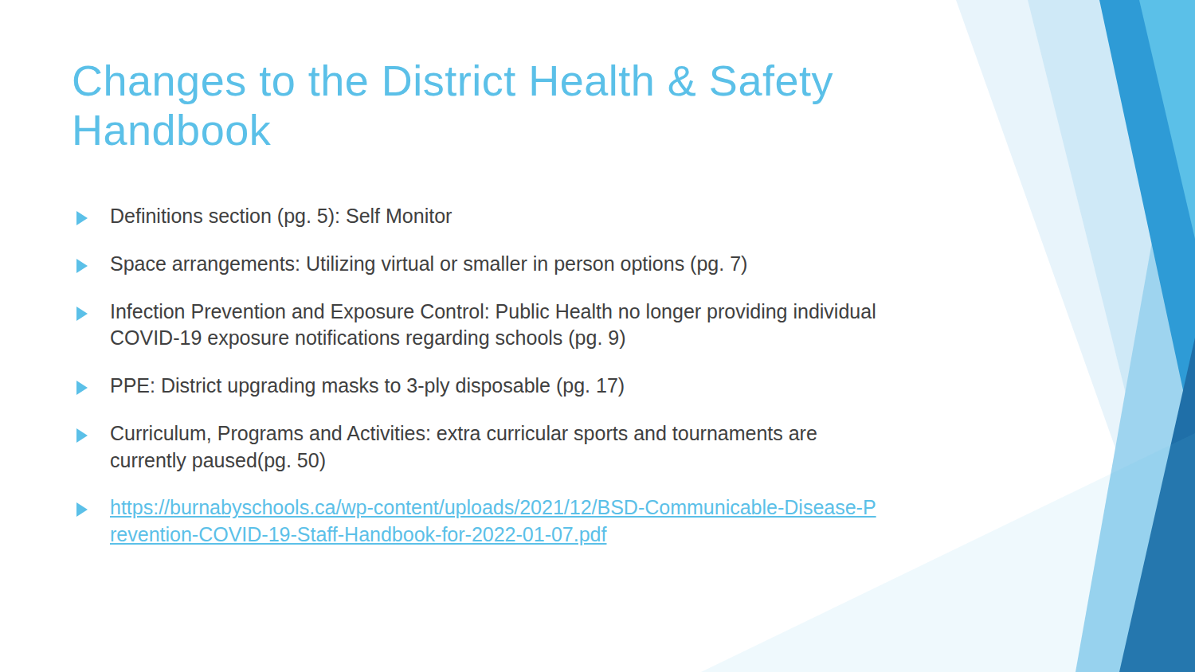Changes to the District Health & Safety Handbook
Definitions section (pg. 5): Self Monitor
Space arrangements: Utilizing virtual or smaller in person options (pg. 7)
Infection Prevention and Exposure Control: Public Health no longer providing individual COVID-19 exposure notifications regarding schools (pg. 9)
PPE: District upgrading masks to 3-ply disposable (pg. 17)
Curriculum, Programs and Activities: extra curricular sports and tournaments are currently paused(pg. 50)
https://burnabyschools.ca/wp-content/uploads/2021/12/BSD-Communicable-Disease-Prevention-COVID-19-Staff-Handbook-for-2022-01-07.pdf